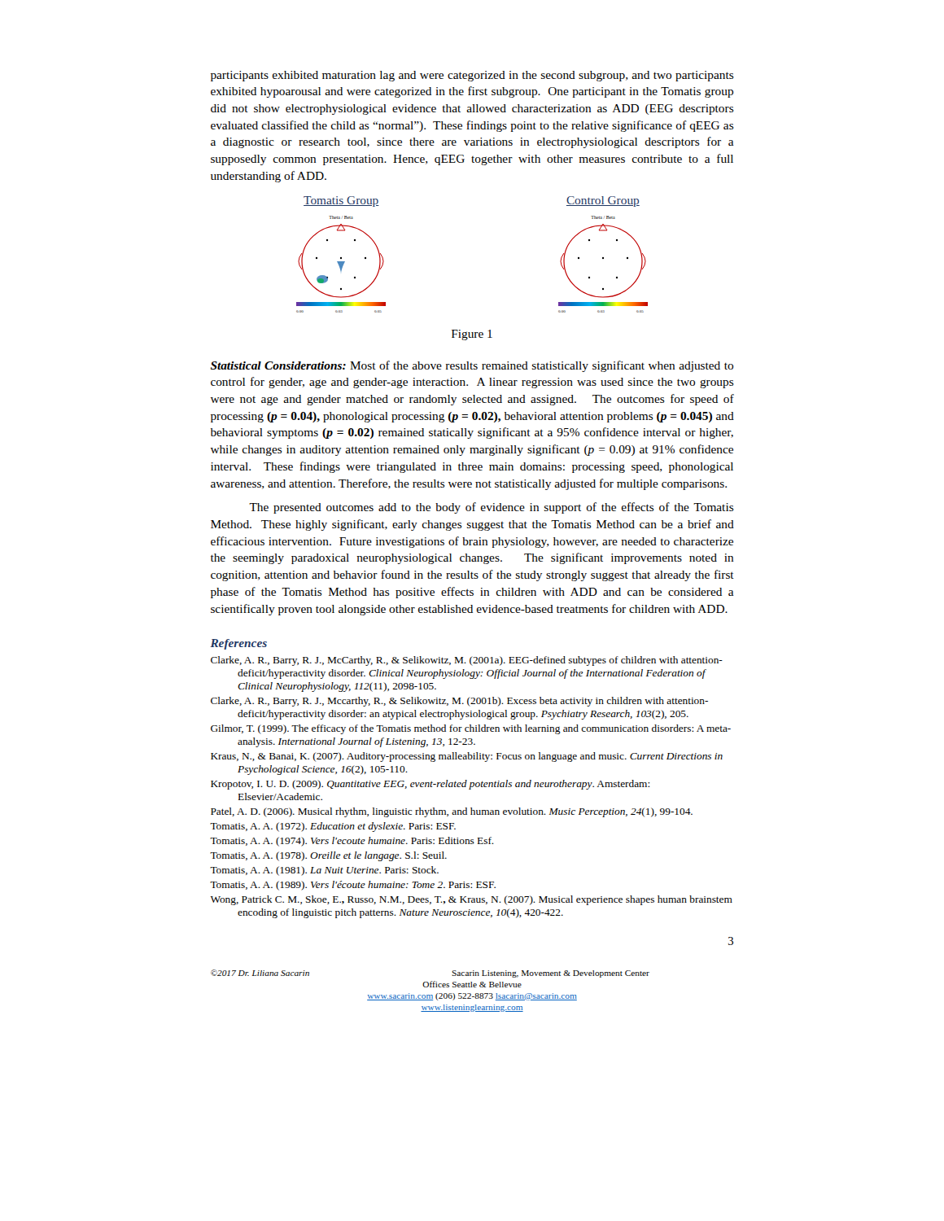participants exhibited maturation lag and were categorized in the second subgroup, and two participants exhibited hypoarousal and were categorized in the first subgroup. One participant in the Tomatis group did not show electrophysiological evidence that allowed characterization as ADD (EEG descriptors evaluated classified the child as “normal”). These findings point to the relative significance of qEEG as a diagnostic or research tool, since there are variations in electrophysiological descriptors for a supposedly common presentation. Hence, qEEG together with other measures contribute to a full understanding of ADD.
Tomatis Group
Control Group
Theta / Beta 0.00 0.03 0.05
Theta / Beta 0.00 0.03 0.05
Figure 1
Statistical Considerations: Most of the above results remained statistically significant when adjusted to control for gender, age and gender-age interaction. A linear regression was used since the two groups were not age and gender matched or randomly selected and assigned. The outcomes for speed of processing (p = 0.04), phonological processing (p = 0.02), behavioral attention problems (p = 0.045) and behavioral symptoms (p = 0.02) remained statically significant at a 95% confidence interval or higher, while changes in auditory attention remained only marginally significant (p = 0.09) at 91% confidence interval. These findings were triangulated in three main domains: processing speed, phonological awareness, and attention. Therefore, the results were not statistically adjusted for multiple comparisons.
The presented outcomes add to the body of evidence in support of the effects of the Tomatis Method. These highly significant, early changes suggest that the Tomatis Method can be a brief and efficacious intervention. Future investigations of brain physiology, however, are needed to characterize the seemingly paradoxical neurophysiological changes. The significant improvements noted in cognition, attention and behavior found in the results of the study strongly suggest that already the first phase of the Tomatis Method has positive effects in children with ADD and can be considered a scientifically proven tool alongside other established evidence-based treatments for children with ADD.
References
Clarke, A. R., Barry, R. J., McCarthy, R., & Selikowitz, M. (2001a). EEG-defined subtypes of children with attention-deficit/hyperactivity disorder. Clinical Neurophysiology: Official Journal of the International Federation of Clinical Neurophysiology, 112(11), 2098-105.
Clarke, A. R., Barry, R. J., Mccarthy, R., & Selikowitz, M. (2001b). Excess beta activity in children with attention-deficit/hyperactivity disorder: an atypical electrophysiological group. Psychiatry Research, 103(2), 205.
Gilmor, T. (1999). The efficacy of the Tomatis method for children with learning and communication disorders: A meta-analysis. International Journal of Listening, 13, 12-23.
Kraus, N., & Banai, K. (2007). Auditory-processing malleability: Focus on language and music. Current Directions in Psychological Science, 16(2), 105-110.
Kropotov, I. U. D. (2009). Quantitative EEG, event-related potentials and neurotherapy. Amsterdam: Elsevier/Academic.
Patel, A. D. (2006). Musical rhythm, linguistic rhythm, and human evolution. Music Perception, 24(1), 99-104.
Tomatis, A. A. (1972). Education et dyslexie. Paris: ESF.
Tomatis, A. A. (1974). Vers l'ecoute humaine. Paris: Editions Esf.
Tomatis, A. A. (1978). Oreille et le langage. S.l: Seuil.
Tomatis, A. A. (1981). La Nuit Uterine. Paris: Stock.
Tomatis, A. A. (1989). Vers l'écoute humaine: Tome 2. Paris: ESF.
Wong, Patrick C. M., Skoe, E., Russo, N.M., Dees, T., & Kraus, N. (2007). Musical experience shapes human brainstem encoding of linguistic pitch patterns. Nature Neuroscience, 10(4), 420-422.
3
©2017 Dr. Liliana Sacarin
Sacarin Listening, Movement & Development Center
Offices Seattle & Bellevue
www.sacarin.com (206) 522-8873 lsacarin@sacarin.com
www.listeninglearning.com